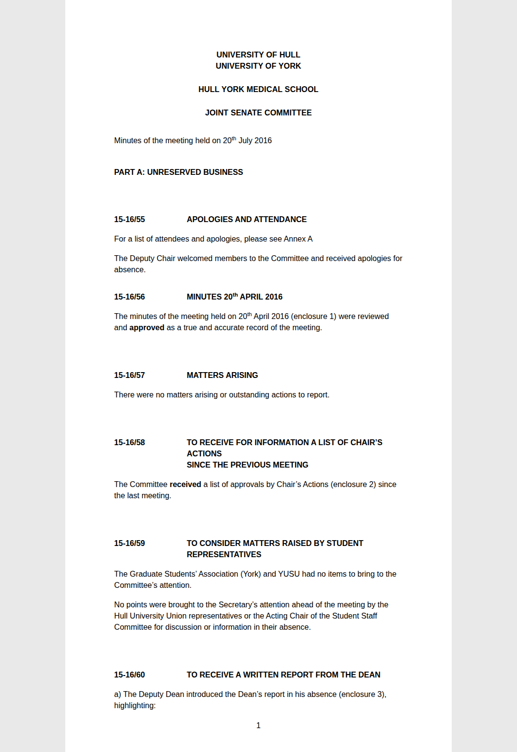UNIVERSITY OF HULL
UNIVERSITY OF YORK
HULL YORK MEDICAL SCHOOL
JOINT SENATE COMMITTEE
Minutes of the meeting held on 20th July 2016
PART A: UNRESERVED BUSINESS
15-16/55 APOLOGIES AND ATTENDANCE
For a list of attendees and apologies, please see Annex A
The Deputy Chair welcomed members to the Committee and received apologies for absence.
15-16/56 MINUTES 20th APRIL 2016
The minutes of the meeting held on 20th April 2016 (enclosure 1) were reviewed and approved as a true and accurate record of the meeting.
15-16/57 MATTERS ARISING
There were no matters arising or outstanding actions to report.
15-16/58 TO RECEIVE FOR INFORMATION A LIST OF CHAIR’S ACTIONSSINCE THE PREVIOUS MEETING
The Committee received a list of approvals by Chair’s Actions (enclosure 2) since the last meeting.
15-16/59 TO CONSIDER MATTERS RAISED BY STUDENT REPRESENTATIVES
The Graduate Students’ Association (York) and YUSU had no items to bring to the Committee’s attention.
No points were brought to the Secretary’s attention ahead of the meeting by the Hull University Union representatives or the Acting Chair of the Student Staff Committee for discussion or information in their absence.
15-16/60 TO RECEIVE A WRITTEN REPORT FROM THE DEAN
a) The Deputy Dean introduced the Dean’s report in his absence (enclosure 3), highlighting:
1